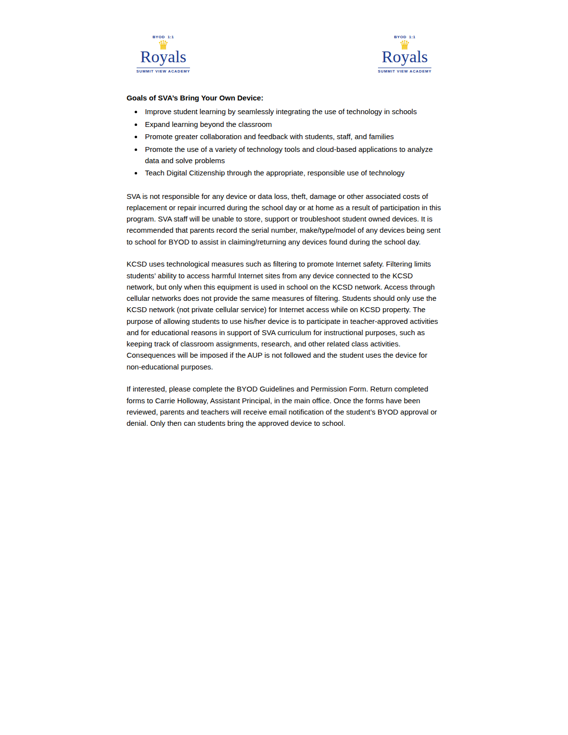BYOD 1:1
♛
Royals
SUMMIT VIEW ACADEMY
BYOD 1:1
♛
Royals
SUMMIT VIEW ACADEMY
Goals of SVA’s Bring Your Own Device:
Improve student learning by seamlessly integrating the use of technology in schools
Expand learning beyond the classroom
Promote greater collaboration and feedback with students, staff, and families
Promote the use of a variety of technology tools and cloud-based applications to analyze data and solve problems
Teach Digital Citizenship through the appropriate, responsible use of technology
SVA is not responsible for any device or data loss, theft, damage or other associated costs of replacement or repair incurred during the school day or at home as a result of participation in this program. SVA staff will be unable to store, support or troubleshoot student owned devices. It is recommended that parents record the serial number, make/type/model of any devices being sent to school for BYOD to assist in claiming/returning any devices found during the school day.
KCSD uses technological measures such as filtering to promote Internet safety. Filtering limits students’ ability to access harmful Internet sites from any device connected to the KCSD network, but only when this equipment is used in school on the KCSD network. Access through cellular networks does not provide the same measures of filtering. Students should only use the KCSD network (not private cellular service) for Internet access while on KCSD property. The purpose of allowing students to use his/her device is to participate in teacher-approved activities and for educational reasons in support of SVA curriculum for instructional purposes, such as keeping track of classroom assignments, research, and other related class activities. Consequences will be imposed if the AUP is not followed and the student uses the device for non-educational purposes.
If interested, please complete the BYOD Guidelines and Permission Form. Return completed forms to Carrie Holloway, Assistant Principal, in the main office. Once the forms have been reviewed, parents and teachers will receive email notification of the student’s BYOD approval or denial. Only then can students bring the approved device to school.